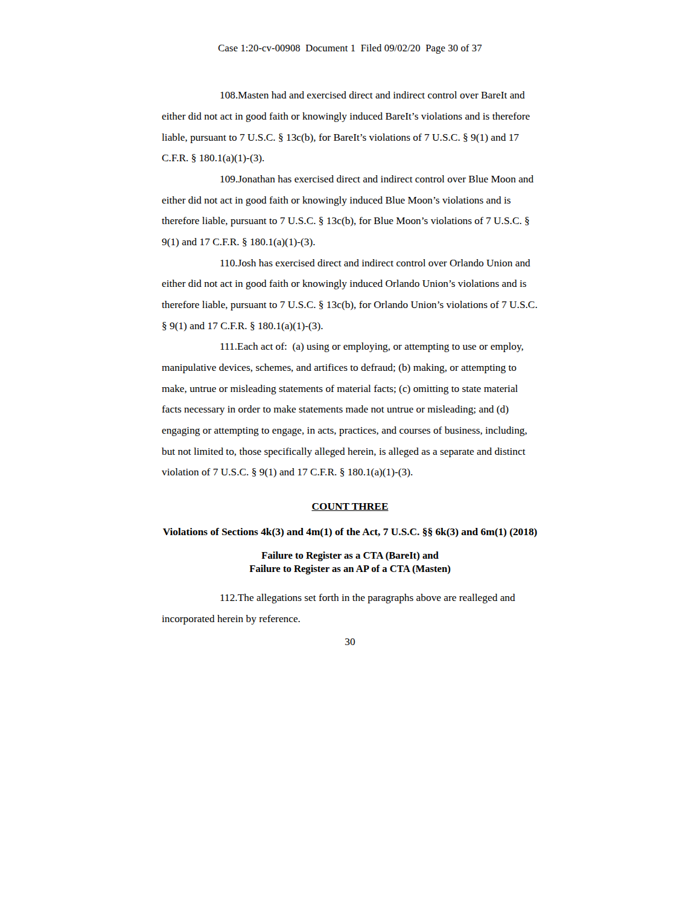Case 1:20-cv-00908 Document 1 Filed 09/02/20 Page 30 of 37
108. Masten had and exercised direct and indirect control over BareIt and either did not act in good faith or knowingly induced BareIt’s violations and is therefore liable, pursuant to 7 U.S.C. § 13c(b), for BareIt’s violations of 7 U.S.C. § 9(1) and 17 C.F.R. § 180.1(a)(1)-(3).
109. Jonathan has exercised direct and indirect control over Blue Moon and either did not act in good faith or knowingly induced Blue Moon’s violations and is therefore liable, pursuant to 7 U.S.C. § 13c(b), for Blue Moon’s violations of 7 U.S.C. § 9(1) and 17 C.F.R. § 180.1(a)(1)-(3).
110. Josh has exercised direct and indirect control over Orlando Union and either did not act in good faith or knowingly induced Orlando Union’s violations and is therefore liable, pursuant to 7 U.S.C. § 13c(b), for Orlando Union’s violations of 7 U.S.C. § 9(1) and 17 C.F.R. § 180.1(a)(1)-(3).
111. Each act of: (a) using or employing, or attempting to use or employ, manipulative devices, schemes, and artifices to defraud; (b) making, or attempting to make, untrue or misleading statements of material facts; (c) omitting to state material facts necessary in order to make statements made not untrue or misleading; and (d) engaging or attempting to engage, in acts, practices, and courses of business, including, but not limited to, those specifically alleged herein, is alleged as a separate and distinct violation of 7 U.S.C. § 9(1) and 17 C.F.R. § 180.1(a)(1)-(3).
COUNT THREE
Violations of Sections 4k(3) and 4m(1) of the Act, 7 U.S.C. §§ 6k(3) and 6m(1) (2018)
Failure to Register as a CTA (BareIt) and
Failure to Register as an AP of a CTA (Masten)
112. The allegations set forth in the paragraphs above are realleged and incorporated herein by reference.
30